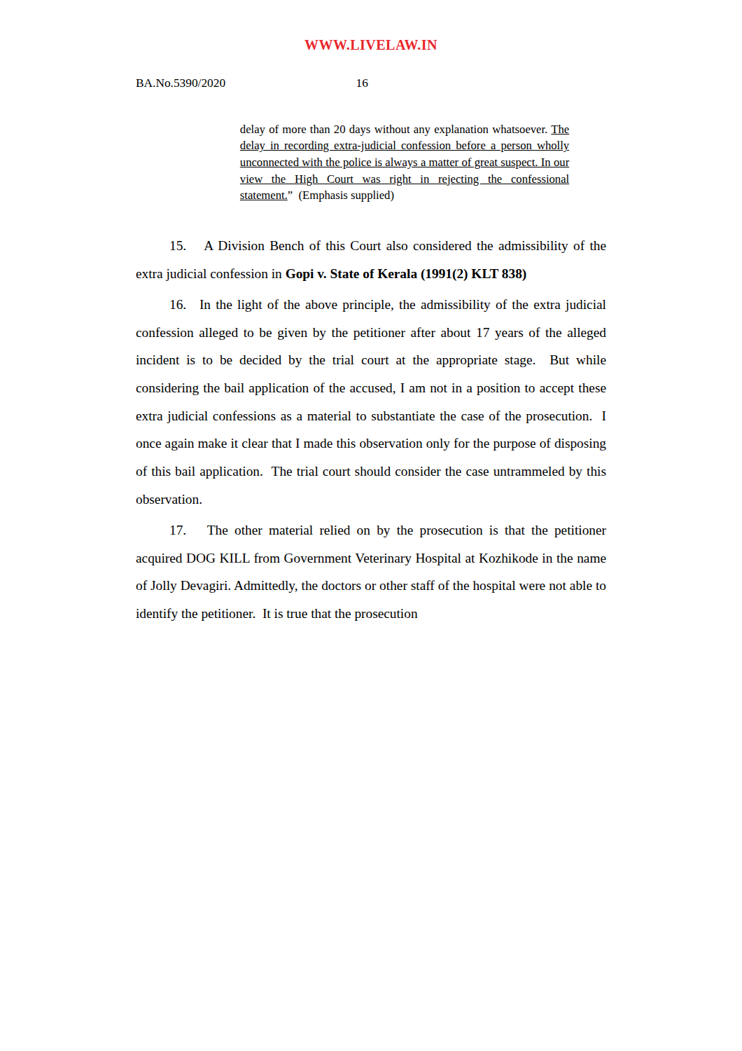WWW.LIVELAW.IN
BA.No.5390/2020
16
delay of more than 20 days without any explanation whatsoever. The delay in recording extra-judicial confession before a person wholly unconnected with the police is always a matter of great suspect. In our view the High Court was right in rejecting the confessional statement.” (Emphasis supplied)
15. A Division Bench of this Court also considered the admissibility of the extra judicial confession in Gopi v. State of Kerala (1991(2) KLT 838)
16. In the light of the above principle, the admissibility of the extra judicial confession alleged to be given by the petitioner after about 17 years of the alleged incident is to be decided by the trial court at the appropriate stage. But while considering the bail application of the accused, I am not in a position to accept these extra judicial confessions as a material to substantiate the case of the prosecution. I once again make it clear that I made this observation only for the purpose of disposing of this bail application. The trial court should consider the case untrammeled by this observation.
17. The other material relied on by the prosecution is that the petitioner acquired DOG KILL from Government Veterinary Hospital at Kozhikode in the name of Jolly Devagiri. Admittedly, the doctors or other staff of the hospital were not able to identify the petitioner. It is true that the prosecution